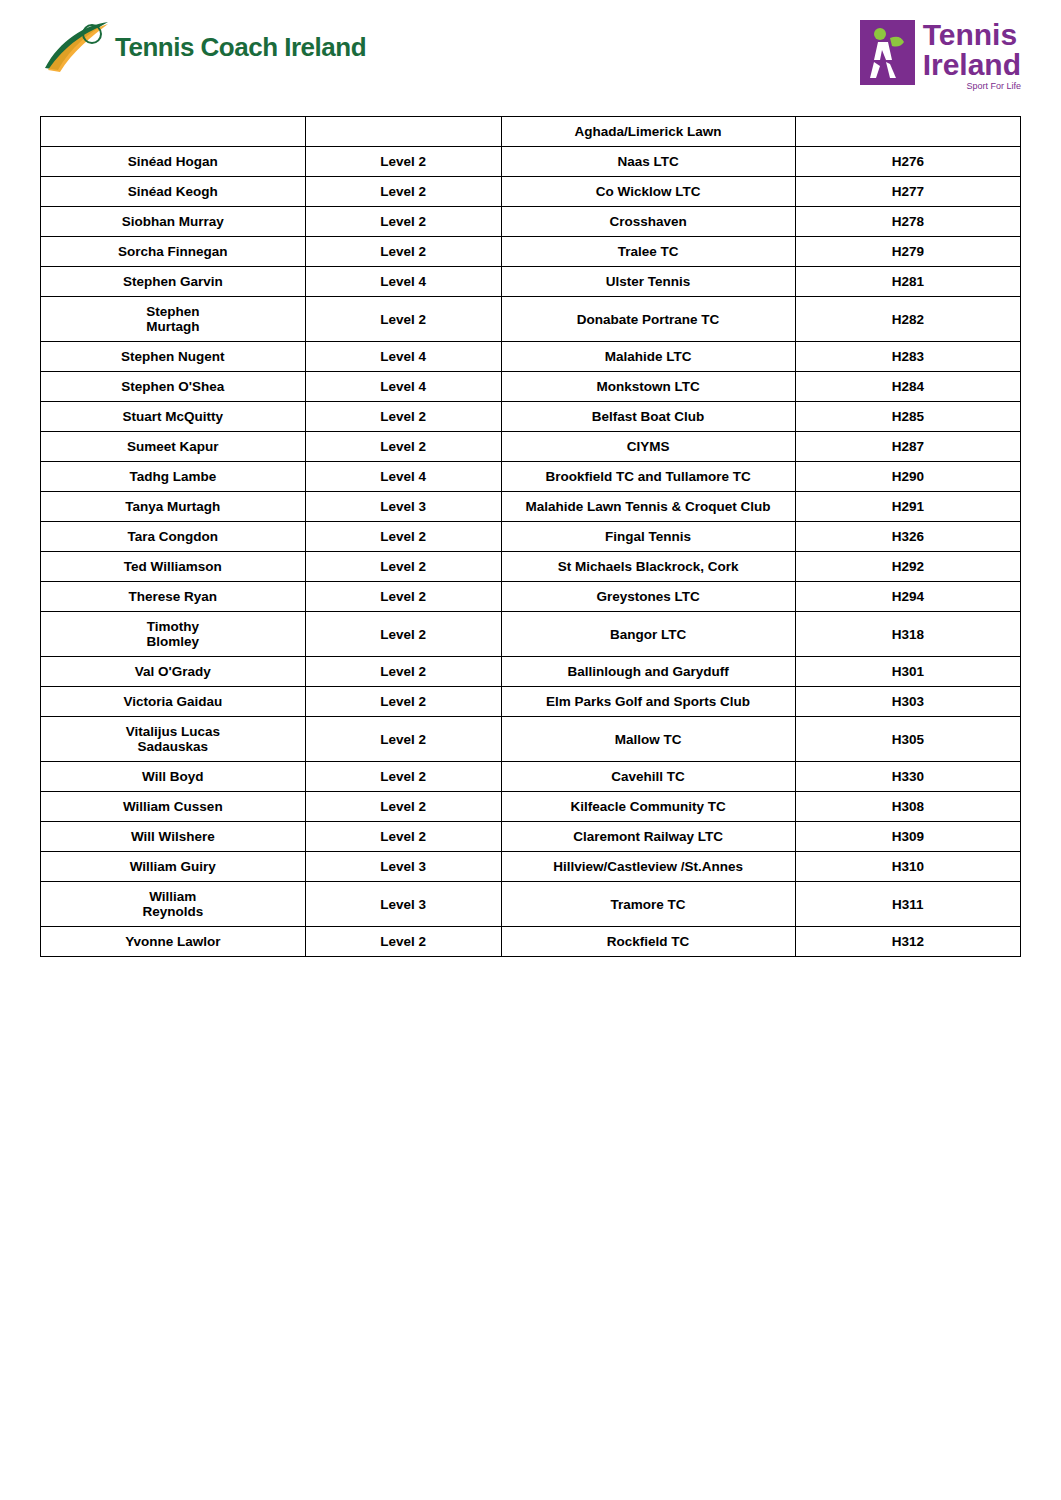Tennis Coach Ireland
Tennis Ireland Sport For Life
| | | Aghada/Limerick Lawn | |
| Sinéad Hogan | Level 2 | Naas LTC | H276 |
| Sinéad Keogh | Level 2 | Co Wicklow LTC | H277 |
| Siobhan Murray | Level 2 | Crosshaven | H278 |
| Sorcha Finnegan | Level 2 | Tralee TC | H279 |
| Stephen Garvin | Level 4 | Ulster Tennis | H281 |
| Stephen Murtagh | Level 2 | Donabate Portrane TC | H282 |
| Stephen Nugent | Level 4 | Malahide LTC | H283 |
| Stephen O'Shea | Level 4 | Monkstown LTC | H284 |
| Stuart McQuitty | Level 2 | Belfast Boat Club | H285 |
| Sumeet Kapur | Level 2 | CIYMS | H287 |
| Tadhg Lambe | Level 4 | Brookfield TC and Tullamore TC | H290 |
| Tanya Murtagh | Level 3 | Malahide Lawn Tennis & Croquet Club | H291 |
| Tara Congdon | Level 2 | Fingal Tennis | H326 |
| Ted Williamson | Level 2 | St Michaels Blackrock, Cork | H292 |
| Therese Ryan | Level 2 | Greystones LTC | H294 |
| Timothy Blomley | Level 2 | Bangor LTC | H318 |
| Val O'Grady | Level 2 | Ballinlough and Garyduff | H301 |
| Victoria Gaidau | Level 2 | Elm Parks Golf and Sports Club | H303 |
| Vitalijus Lucas Sadauskas | Level 2 | Mallow TC | H305 |
| Will Boyd | Level 2 | Cavehill TC | H330 |
| William Cussen | Level 2 | Kilfeacle Community TC | H308 |
| Will Wilshere | Level 2 | Claremont Railway LTC | H309 |
| William Guiry | Level 3 | Hillview/Castleview /St.Annes | H310 |
| William Reynolds | Level 3 | Tramore TC | H311 |
| Yvonne Lawlor | Level 2 | Rockfield TC | H312 |